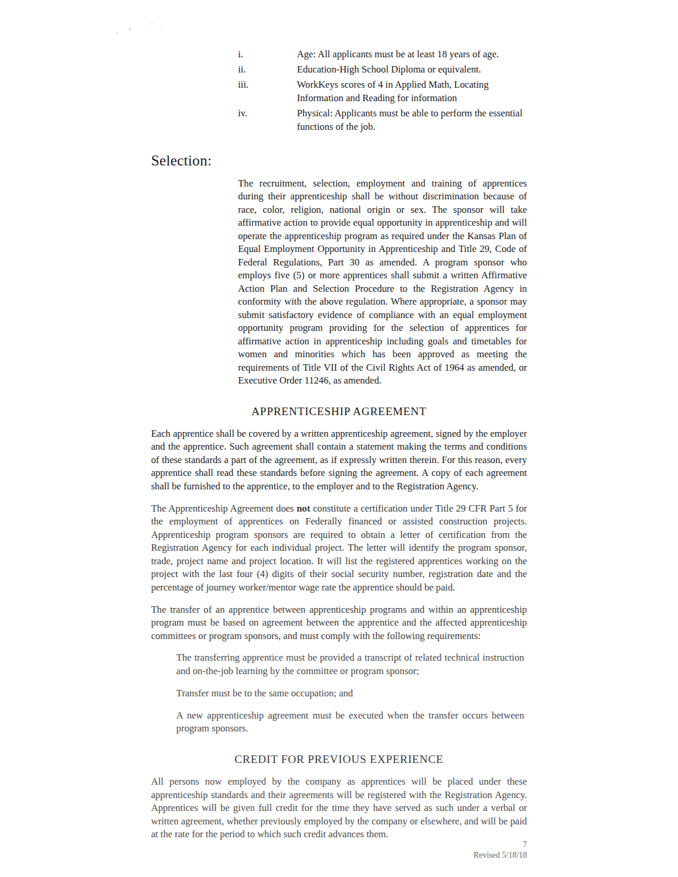. , • · ·
i. Age: All applicants must be at least 18 years of age.
ii. Education-High School Diploma or equivalent.
iii. WorkKeys scores of 4 in Applied Math, Locating Information and Reading for information
iv. Physical: Applicants must be able to perform the essential functions of the job.
Selection:
The recruitment, selection, employment and training of apprentices during their apprenticeship shall be without discrimination because of race, color, religion, national origin or sex. The sponsor will take affirmative action to provide equal opportunity in apprenticeship and will operate the apprenticeship program as required under the Kansas Plan of Equal Employment Opportunity in Apprenticeship and Title 29, Code of Federal Regulations, Part 30 as amended. A program sponsor who employs five (5) or more apprentices shall submit a written Affirmative Action Plan and Selection Procedure to the Registration Agency in conformity with the above regulation. Where appropriate, a sponsor may submit satisfactory evidence of compliance with an equal employment opportunity program providing for the selection of apprentices for affirmative action in apprenticeship including goals and timetables for women and minorities which has been approved as meeting the requirements of Title VII of the Civil Rights Act of 1964 as amended, or Executive Order 11246, as amended.
APPRENTICESHIP AGREEMENT
Each apprentice shall be covered by a written apprenticeship agreement, signed by the employer and the apprentice. Such agreement shall contain a statement making the terms and conditions of these standards a part of the agreement, as if expressly written therein. For this reason, every apprentice shall read these standards before signing the agreement. A copy of each agreement shall be furnished to the apprentice, to the employer and to the Registration Agency.
The Apprenticeship Agreement does not constitute a certification under Title 29 CFR Part 5 for the employment of apprentices on Federally financed or assisted construction projects. Apprenticeship program sponsors are required to obtain a letter of certification from the Registration Agency for each individual project. The letter will identify the program sponsor, trade, project name and project location. It will list the registered apprentices working on the project with the last four (4) digits of their social security number, registration date and the percentage of journey worker/mentor wage rate the apprentice should be paid.
The transfer of an apprentice between apprenticeship programs and within an apprenticeship program must be based on agreement between the apprentice and the affected apprenticeship committees or program sponsors, and must comply with the following requirements:
The transferring apprentice must be provided a transcript of related technical instruction and on-the-job learning by the committee or program sponsor;
Transfer must be to the same occupation; and
A new apprenticeship agreement must be executed when the transfer occurs between program sponsors.
CREDIT FOR PREVIOUS EXPERIENCE
All persons now employed by the company as apprentices will be placed under these apprenticeship standards and their agreements will be registered with the Registration Agency. Apprentices will be given full credit for the time they have served as such under a verbal or written agreement, whether previously employed by the company or elsewhere, and will be paid at the rate for the period to which such credit advances them.
7 Revised 5/18/18